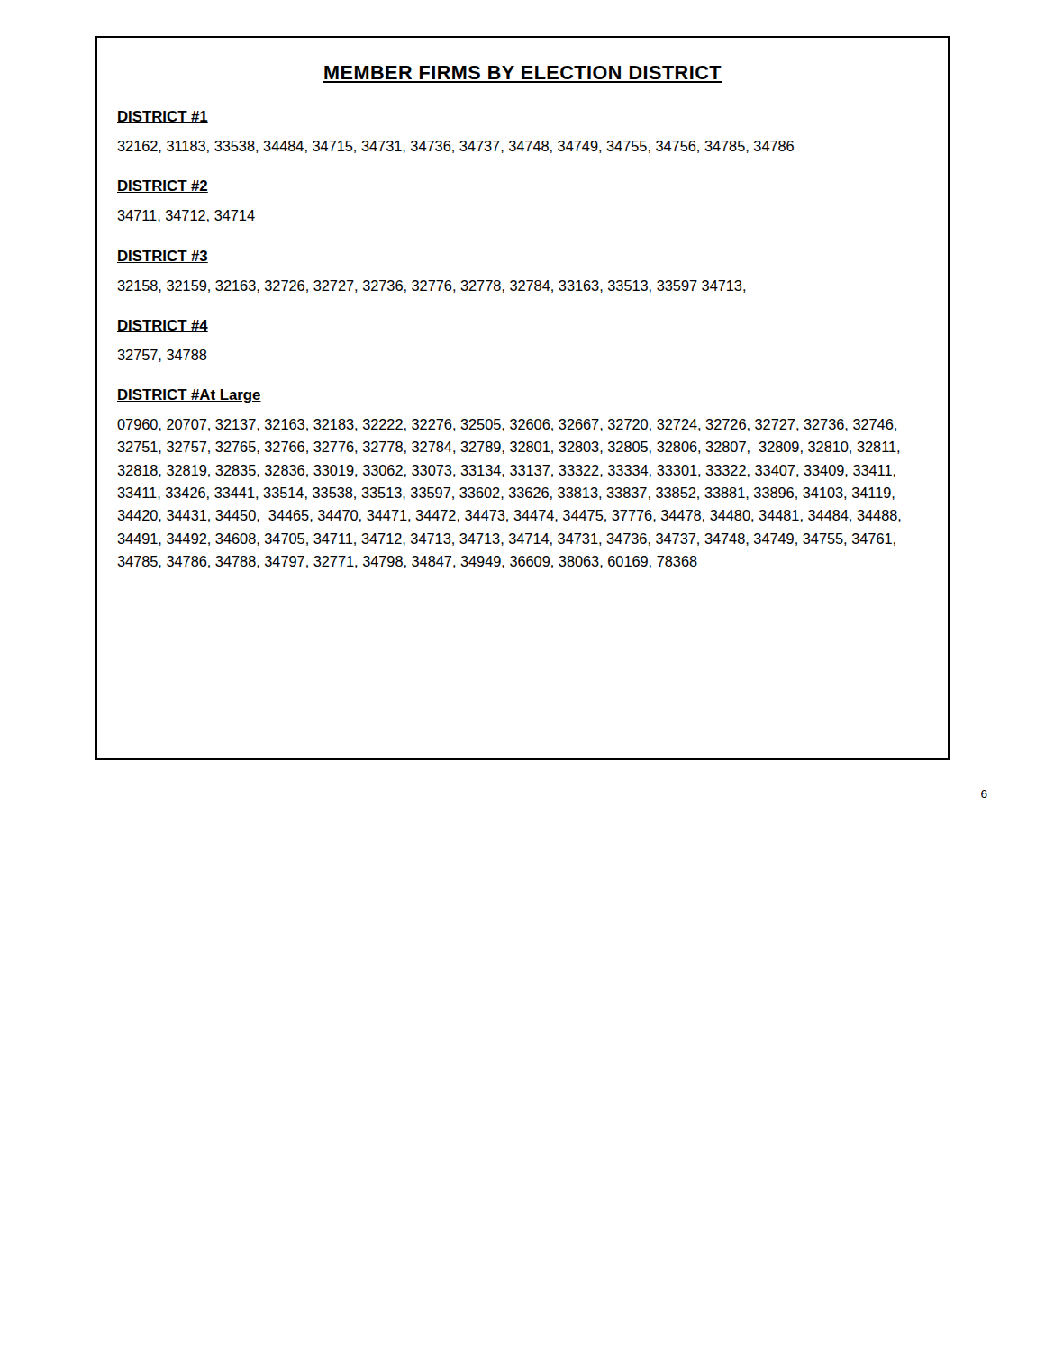MEMBER FIRMS BY ELECTION DISTRICT
DISTRICT #1
32162, 31183, 33538, 34484, 34715, 34731, 34736, 34737, 34748, 34749, 34755, 34756, 34785, 34786
DISTRICT #2
34711, 34712, 34714
DISTRICT #3
32158, 32159, 32163, 32726, 32727, 32736, 32776, 32778, 32784, 33163, 33513, 33597 34713,
DISTRICT #4
32757, 34788
DISTRICT #At Large
07960, 20707, 32137, 32163, 32183, 32222, 32276, 32505, 32606, 32667, 32720, 32724, 32726, 32727, 32736, 32746, 32751, 32757, 32765, 32766, 32776, 32778, 32784, 32789, 32801, 32803, 32805, 32806, 32807, 32809, 32810, 32811, 32818, 32819, 32835, 32836, 33019, 33062, 33073, 33134, 33137, 33322, 33334, 33301, 33322, 33407, 33409, 33411, 33411, 33426, 33441, 33514, 33538, 33513, 33597, 33602, 33626, 33813, 33837, 33852, 33881, 33896, 34103, 34119, 34420, 34431, 34450, 34465, 34470, 34471, 34472, 34473, 34474, 34475, 37776, 34478, 34480, 34481, 34484, 34488, 34491, 34492, 34608, 34705, 34711, 34712, 34713, 34713, 34714, 34731, 34736, 34737, 34748, 34749, 34755, 34761, 34785, 34786, 34788, 34797, 32771, 34798, 34847, 34949, 36609, 38063, 60169, 78368
6